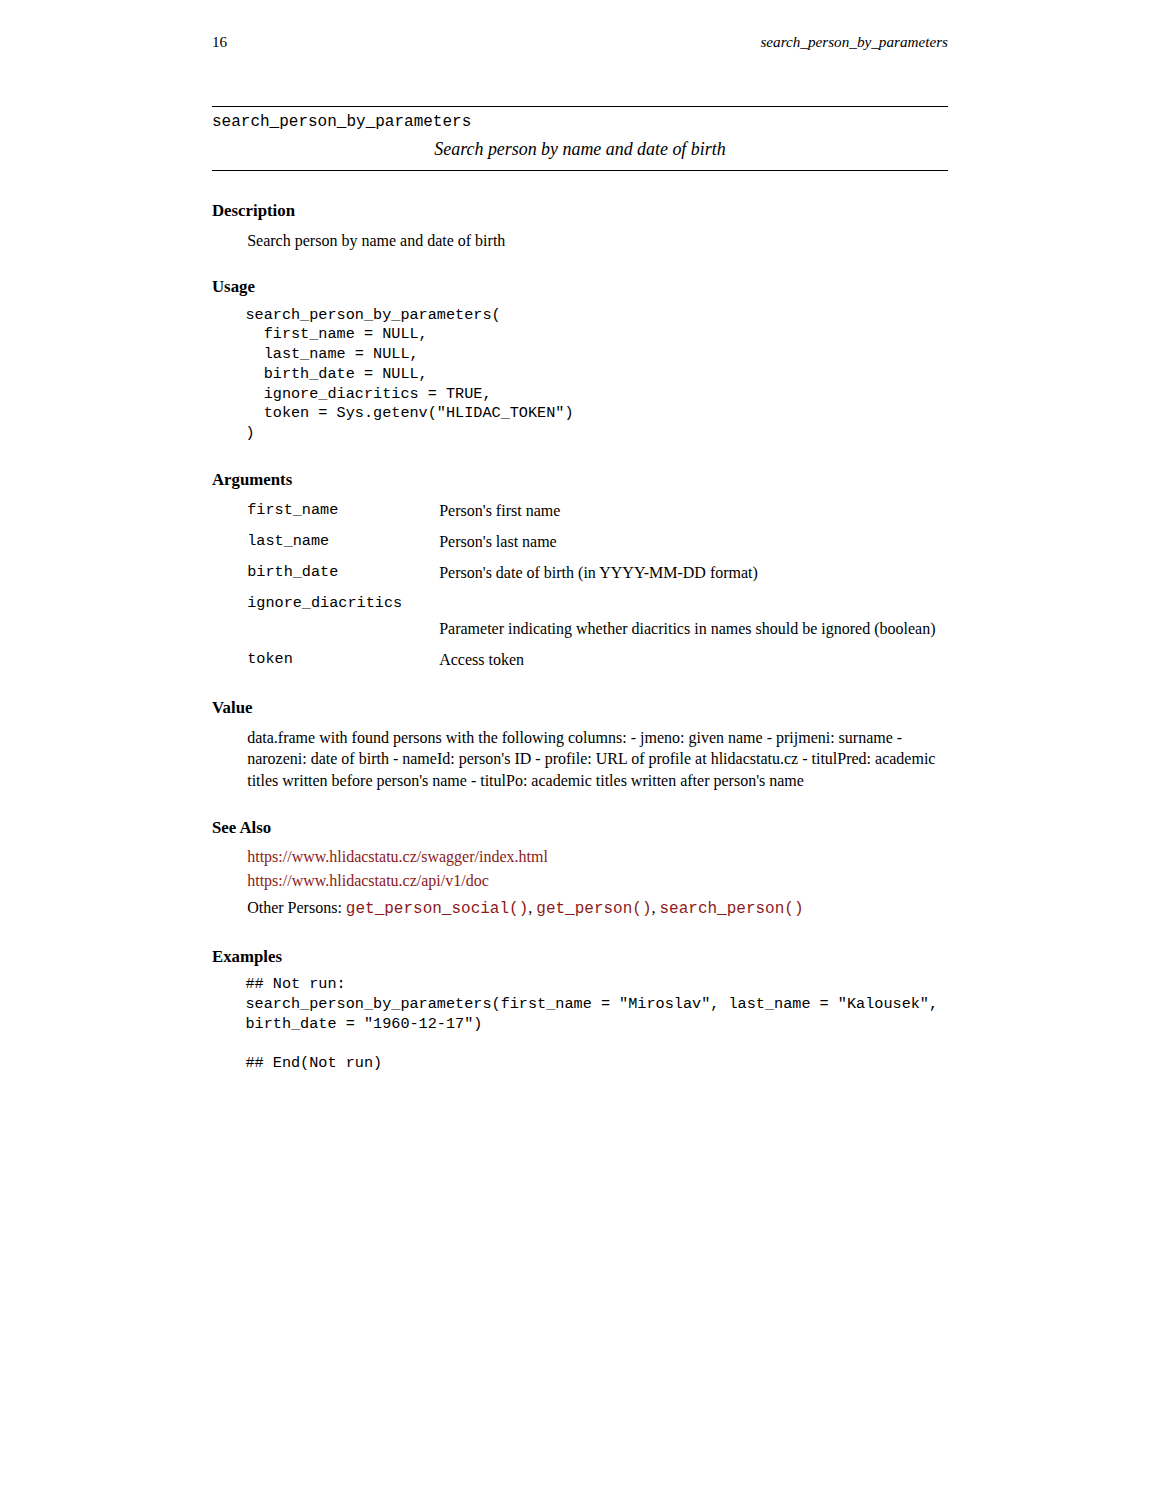16 search_person_by_parameters
search_person_by_parameters
Search person by name and date of birth
Description
Search person by name and date of birth
Usage
search_person_by_parameters(
  first_name = NULL,
  last_name = NULL,
  birth_date = NULL,
  ignore_diacritics = TRUE,
  token = Sys.getenv("HLIDAC_TOKEN")
)
Arguments
first_name
Person's first name
last_name
Person's last name
birth_date
Person's date of birth (in YYYY-MM-DD format)
ignore_diacritics
Parameter indicating whether diacritics in names should be ignored (boolean)
token
Access token
Value
data.frame with found persons with the following columns: - jmeno: given name - prijmeni: surname - narozeni: date of birth - nameId: person's ID - profile: URL of profile at hlidacstatu.cz - titulPred: academic titles written before person's name - titulPo: academic titles written after person's name
See Also
https://www.hlidacstatu.cz/swagger/index.html https://www.hlidacstatu.cz/api/v1/doc
Other Persons: get_person_social(), get_person(), search_person()
Examples
## Not run:
search_person_by_parameters(first_name = "Miroslav", last_name = "Kalousek",
birth_date = "1960-12-17")

## End(Not run)